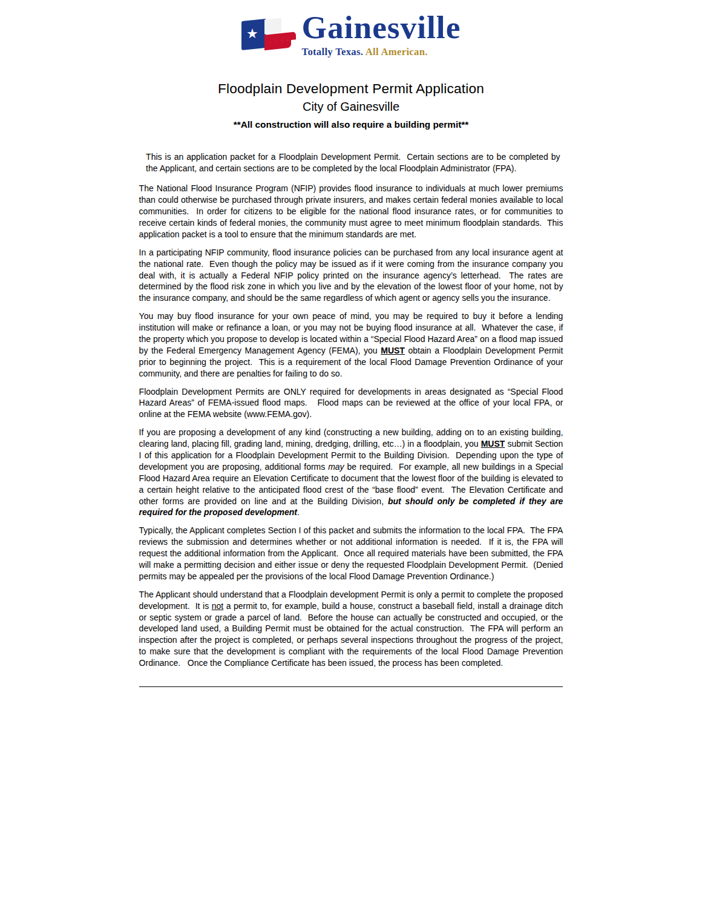★
Gainesville
Totally Texas. All American.
Floodplain Development Permit Application
City of Gainesville
**All construction will also require a building permit**
This is an application packet for a Floodplain Development Permit. Certain sections are to be completed by the Applicant, and certain sections are to be completed by the local Floodplain Administrator (FPA).
The National Flood Insurance Program (NFIP) provides flood insurance to individuals at much lower premiums than could otherwise be purchased through private insurers, and makes certain federal monies available to local communities. In order for citizens to be eligible for the national flood insurance rates, or for communities to receive certain kinds of federal monies, the community must agree to meet minimum floodplain standards. This application packet is a tool to ensure that the minimum standards are met.
In a participating NFIP community, flood insurance policies can be purchased from any local insurance agent at the national rate. Even though the policy may be issued as if it were coming from the insurance company you deal with, it is actually a Federal NFIP policy printed on the insurance agency’s letterhead. The rates are determined by the flood risk zone in which you live and by the elevation of the lowest floor of your home, not by the insurance company, and should be the same regardless of which agent or agency sells you the insurance.
You may buy flood insurance for your own peace of mind, you may be required to buy it before a lending institution will make or refinance a loan, or you may not be buying flood insurance at all. Whatever the case, if the property which you propose to develop is located within a “Special Flood Hazard Area” on a flood map issued by the Federal Emergency Management Agency (FEMA), you MUST obtain a Floodplain Development Permit prior to beginning the project. This is a requirement of the local Flood Damage Prevention Ordinance of your community, and there are penalties for failing to do so.
Floodplain Development Permits are ONLY required for developments in areas designated as “Special Flood Hazard Areas” of FEMA-issued flood maps. Flood maps can be reviewed at the office of your local FPA, or online at the FEMA website (www.FEMA.gov).
If you are proposing a development of any kind (constructing a new building, adding on to an existing building, clearing land, placing fill, grading land, mining, dredging, drilling, etc…) in a floodplain, you MUST submit Section I of this application for a Floodplain Development Permit to the Building Division. Depending upon the type of development you are proposing, additional forms may be required. For example, all new buildings in a Special Flood Hazard Area require an Elevation Certificate to document that the lowest floor of the building is elevated to a certain height relative to the anticipated flood crest of the “base flood” event. The Elevation Certificate and other forms are provided on line and at the Building Division, but should only be completed if they are required for the proposed development.
Typically, the Applicant completes Section I of this packet and submits the information to the local FPA. The FPA reviews the submission and determines whether or not additional information is needed. If it is, the FPA will request the additional information from the Applicant. Once all required materials have been submitted, the FPA will make a permitting decision and either issue or deny the requested Floodplain Development Permit. (Denied permits may be appealed per the provisions of the local Flood Damage Prevention Ordinance.)
The Applicant should understand that a Floodplain development Permit is only a permit to complete the proposed development. It is not a permit to, for example, build a house, construct a baseball field, install a drainage ditch or septic system or grade a parcel of land. Before the house can actually be constructed and occupied, or the developed land used, a Building Permit must be obtained for the actual construction. The FPA will perform an inspection after the project is completed, or perhaps several inspections throughout the progress of the project, to make sure that the development is compliant with the requirements of the local Flood Damage Prevention Ordinance. Once the Compliance Certificate has been issued, the process has been completed.